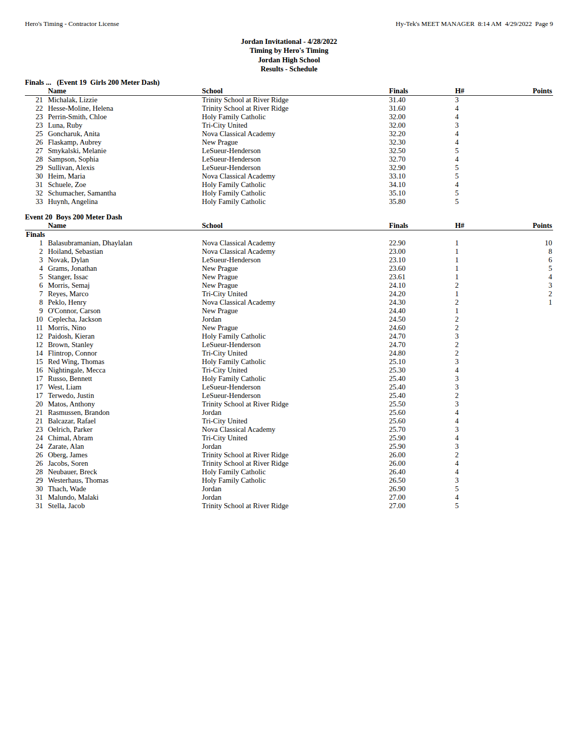Hero's Timing - Contractor License Hy-Tek's MEET MANAGER 8:14 AM 4/29/2022 Page 9
Jordan Invitational - 4/28/2022
Timing by Hero's Timing
Jordan High School
Results - Schedule
Finals ... (Event 19 Girls 200 Meter Dash)
| | Name | School | Finals | H# | Points |
| --- | --- | --- | --- | --- | --- |
| 21 | Michalak, Lizzie | Trinity School at River Ridge | 31.40 | 3 | |
| 22 | Hesse-Moline, Helena | Trinity School at River Ridge | 31.60 | 4 | |
| 23 | Perrin-Smith, Chloe | Holy Family Catholic | 32.00 | 4 | |
| 23 | Luna, Ruby | Tri-City United | 32.00 | 3 | |
| 25 | Goncharuk, Anita | Nova Classical Academy | 32.20 | 4 | |
| 26 | Flaskamp, Aubrey | New Prague | 32.30 | 4 | |
| 27 | Smykalski, Melanie | LeSueur-Henderson | 32.50 | 5 | |
| 28 | Sampson, Sophia | LeSueur-Henderson | 32.70 | 4 | |
| 29 | Sullivan, Alexis | LeSueur-Henderson | 32.90 | 5 | |
| 30 | Heim, Maria | Nova Classical Academy | 33.10 | 5 | |
| 31 | Schuele, Zoe | Holy Family Catholic | 34.10 | 4 | |
| 32 | Schumacher, Samantha | Holy Family Catholic | 35.10 | 5 | |
| 33 | Huynh, Angelina | Holy Family Catholic | 35.80 | 5 | |
Event 20 Boys 200 Meter Dash
| | Name | School | Finals | H# | Points |
| --- | --- | --- | --- | --- | --- |
| Finals |
| 1 | Balasubramanian, Dhaylalan | Nova Classical Academy | 22.90 | 1 | 10 |
| 2 | Hoiland, Sebastian | Nova Classical Academy | 23.00 | 1 | 8 |
| 3 | Novak, Dylan | LeSueur-Henderson | 23.10 | 1 | 6 |
| 4 | Grams, Jonathan | New Prague | 23.60 | 1 | 5 |
| 5 | Stanger, Issac | New Prague | 23.61 | 1 | 4 |
| 6 | Morris, Semaj | New Prague | 24.10 | 2 | 3 |
| 7 | Reyes, Marco | Tri-City United | 24.20 | 1 | 2 |
| 8 | Peklo, Henry | Nova Classical Academy | 24.30 | 2 | 1 |
| 9 | O'Connor, Carson | New Prague | 24.40 | 1 | |
| 10 | Ceplecha, Jackson | Jordan | 24.50 | 2 | |
| 11 | Morris, Nino | New Prague | 24.60 | 2 | |
| 12 | Paidosh, Kieran | Holy Family Catholic | 24.70 | 3 | |
| 12 | Brown, Stanley | LeSueur-Henderson | 24.70 | 2 | |
| 14 | Flintrop, Connor | Tri-City United | 24.80 | 2 | |
| 15 | Red Wing, Thomas | Holy Family Catholic | 25.10 | 3 | |
| 16 | Nightingale, Mecca | Tri-City United | 25.30 | 4 | |
| 17 | Russo, Bennett | Holy Family Catholic | 25.40 | 3 | |
| 17 | West, Liam | LeSueur-Henderson | 25.40 | 3 | |
| 17 | Terwedo, Justin | LeSueur-Henderson | 25.40 | 2 | |
| 20 | Matos, Anthony | Trinity School at River Ridge | 25.50 | 3 | |
| 21 | Rasmussen, Brandon | Jordan | 25.60 | 4 | |
| 21 | Balcazar, Rafael | Tri-City United | 25.60 | 4 | |
| 23 | Oelrich, Parker | Nova Classical Academy | 25.70 | 3 | |
| 24 | Chimal, Abram | Tri-City United | 25.90 | 4 | |
| 24 | Zarate, Alan | Jordan | 25.90 | 3 | |
| 26 | Oberg, James | Trinity School at River Ridge | 26.00 | 2 | |
| 26 | Jacobs, Soren | Trinity School at River Ridge | 26.00 | 4 | |
| 28 | Neubauer, Breck | Holy Family Catholic | 26.40 | 4 | |
| 29 | Westerhaus, Thomas | Holy Family Catholic | 26.50 | 3 | |
| 30 | Thach, Wade | Jordan | 26.90 | 5 | |
| 31 | Malundo, Malaki | Jordan | 27.00 | 4 | |
| 31 | Stella, Jacob | Trinity School at River Ridge | 27.00 | 5 | |